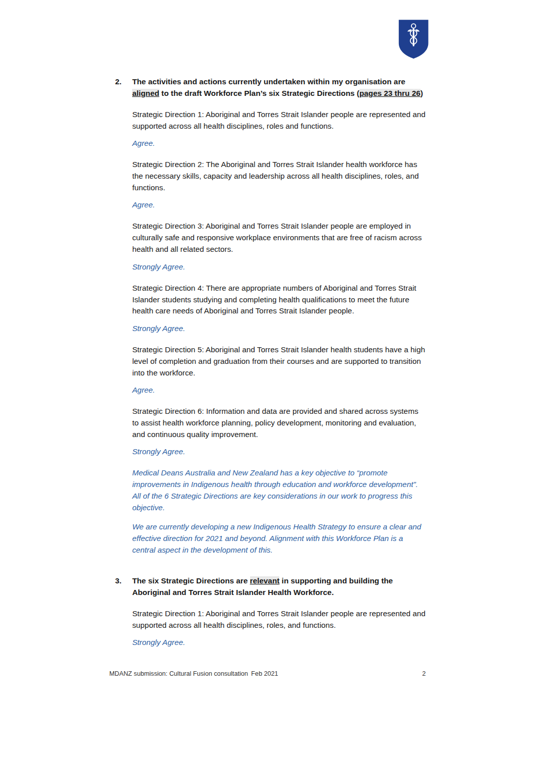The activities and actions currently undertaken within my organisation are aligned to the draft Workforce Plan’s six Strategic Directions (pages 23 thru 26)
Strategic Direction 1: Aboriginal and Torres Strait Islander people are represented and supported across all health disciplines, roles and functions.
Agree.
Strategic Direction 2: The Aboriginal and Torres Strait Islander health workforce has the necessary skills, capacity and leadership across all health disciplines, roles, and functions.
Agree.
Strategic Direction 3: Aboriginal and Torres Strait Islander people are employed in culturally safe and responsive workplace environments that are free of racism across health and all related sectors.
Strongly Agree.
Strategic Direction 4: There are appropriate numbers of Aboriginal and Torres Strait Islander students studying and completing health qualifications to meet the future health care needs of Aboriginal and Torres Strait Islander people.
Strongly Agree.
Strategic Direction 5: Aboriginal and Torres Strait Islander health students have a high level of completion and graduation from their courses and are supported to transition into the workforce.
Agree.
Strategic Direction 6: Information and data are provided and shared across systems to assist health workforce planning, policy development, monitoring and evaluation, and continuous quality improvement.
Strongly Agree.
Medical Deans Australia and New Zealand has a key objective to “promote improvements in Indigenous health through education and workforce development”. All of the 6 Strategic Directions are key considerations in our work to progress this objective.
We are currently developing a new Indigenous Health Strategy to ensure a clear and effective direction for 2021 and beyond. Alignment with this Workforce Plan is a central aspect in the development of this.
The six Strategic Directions are relevant in supporting and building the Aboriginal and Torres Strait Islander Health Workforce.
Strategic Direction 1: Aboriginal and Torres Strait Islander people are represented and supported across all health disciplines, roles, and functions.
Strongly Agree.
MDANZ submission: Cultural Fusion consultation Feb 2021
2